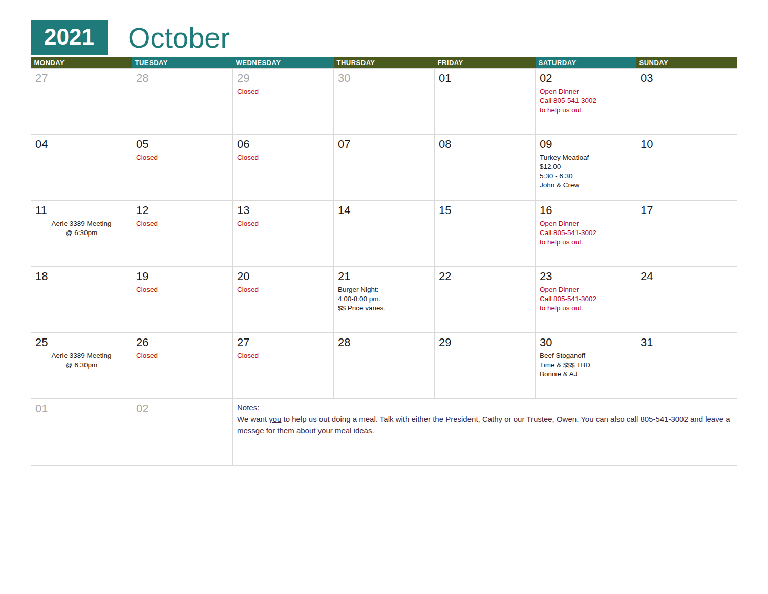2021
October
| MONDAY | TUESDAY | WEDNESDAY | THURSDAY | FRIDAY | SATURDAY | SUNDAY |
| --- | --- | --- | --- | --- | --- | --- |
| 27 | 28 | 29 Closed | 30 | 01 | 02 Open Dinner Call 805-541-3002 to help us out. | 03 |
| 04 | 05 Closed | 06 Closed | 07 | 08 | 09 Turkey Meatloaf $12.00 5:30 - 6:30 John & Crew | 10 |
| 11 Aerie 3389 Meeting @ 6:30pm | 12 Closed | 13 Closed | 14 | 15 | 16 Open Dinner Call 805-541-3002 to help us out. | 17 |
| 18 | 19 Closed | 20 Closed | 21 Burger Night: 4:00-8:00 pm. $$ Price varies. | 22 | 23 Open Dinner Call 805-541-3002 to help us out. | 24 |
| 25 Aerie 3389 Meeting @ 6:30pm | 26 Closed | 27 Closed | 28 | 29 | 30 Beef Stoganoff Time & $$$ TBD Bonnie & AJ | 31 |
| 01 | 02 | Notes: We want you to help us out doing a meal. Talk with either the President, Cathy or our Trustee, Owen. You can also call 805-541-3002 and leave a messge for them about your meal ideas. |